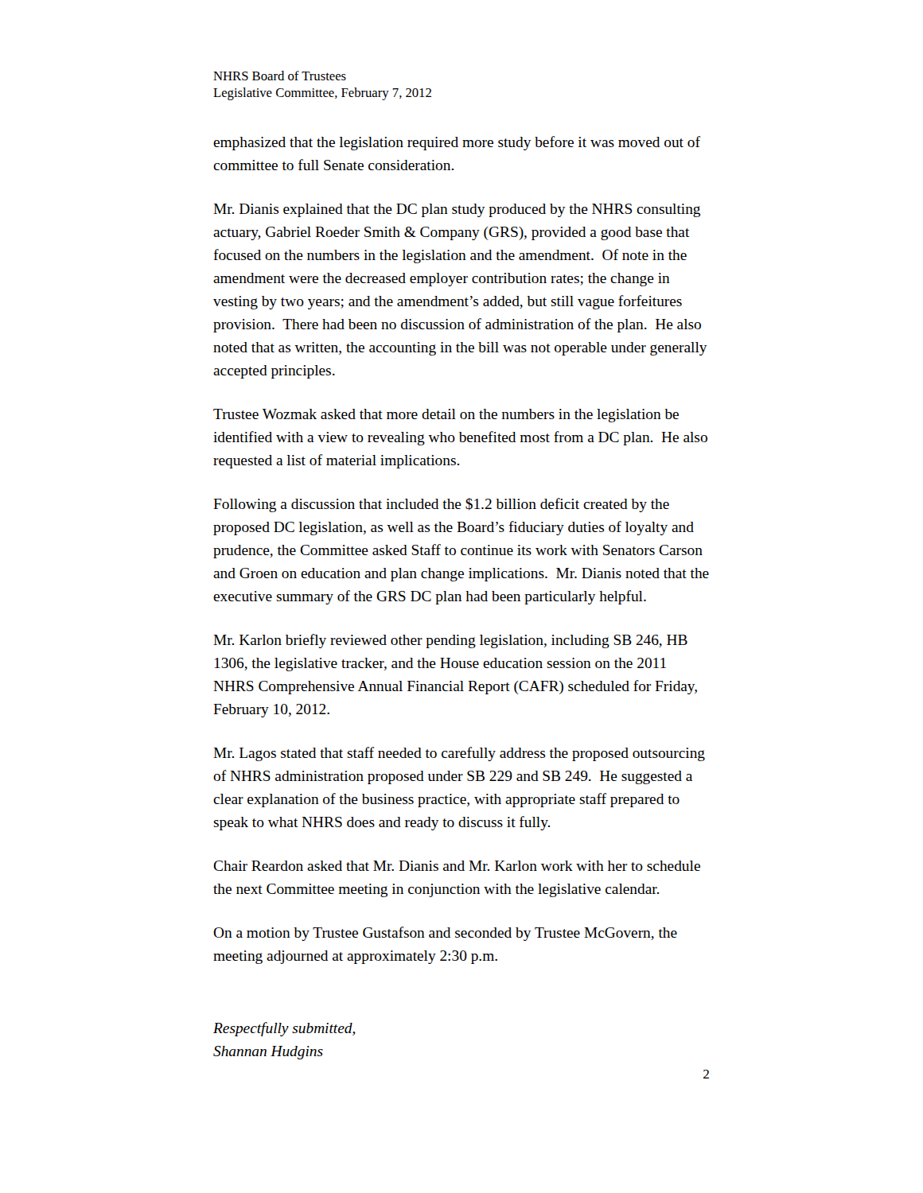NHRS Board of Trustees
Legislative Committee, February 7, 2012
emphasized that the legislation required more study before it was moved out of committee to full Senate consideration.
Mr. Dianis explained that the DC plan study produced by the NHRS consulting actuary, Gabriel Roeder Smith & Company (GRS), provided a good base that focused on the numbers in the legislation and the amendment. Of note in the amendment were the decreased employer contribution rates; the change in vesting by two years; and the amendment’s added, but still vague forfeitures provision. There had been no discussion of administration of the plan. He also noted that as written, the accounting in the bill was not operable under generally accepted principles.
Trustee Wozmak asked that more detail on the numbers in the legislation be identified with a view to revealing who benefited most from a DC plan. He also requested a list of material implications.
Following a discussion that included the $1.2 billion deficit created by the proposed DC legislation, as well as the Board’s fiduciary duties of loyalty and prudence, the Committee asked Staff to continue its work with Senators Carson and Groen on education and plan change implications. Mr. Dianis noted that the executive summary of the GRS DC plan had been particularly helpful.
Mr. Karlon briefly reviewed other pending legislation, including SB 246, HB 1306, the legislative tracker, and the House education session on the 2011 NHRS Comprehensive Annual Financial Report (CAFR) scheduled for Friday, February 10, 2012.
Mr. Lagos stated that staff needed to carefully address the proposed outsourcing of NHRS administration proposed under SB 229 and SB 249. He suggested a clear explanation of the business practice, with appropriate staff prepared to speak to what NHRS does and ready to discuss it fully.
Chair Reardon asked that Mr. Dianis and Mr. Karlon work with her to schedule the next Committee meeting in conjunction with the legislative calendar.
On a motion by Trustee Gustafson and seconded by Trustee McGovern, the meeting adjourned at approximately 2:30 p.m.
Respectfully submitted,
Shannan Hudgins
2